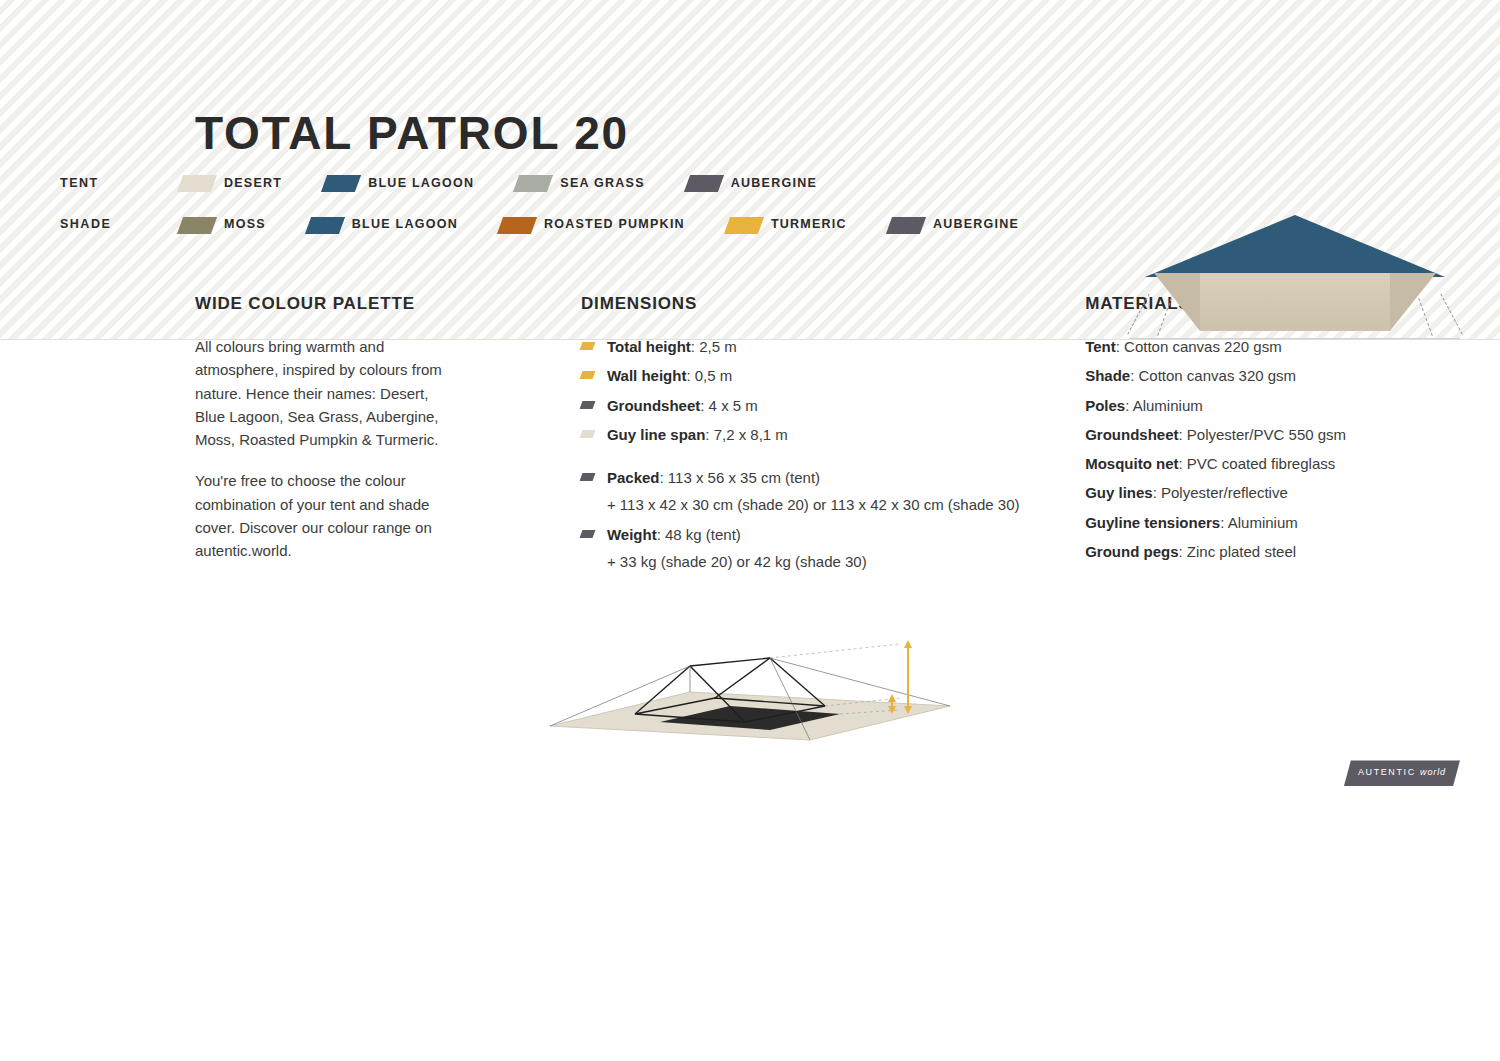Total Patrol 20
Tent Desert Blue Lagoon Sea Grass Aubergine
Shade Moss Blue Lagoon Roasted Pumpkin Turmeric Aubergine
Wide colour palette
All colours bring warmth and atmosphere, inspired by colours from nature. Hence their names: Desert, Blue Lagoon, Sea Grass, Aubergine, Moss, Roasted Pumpkin & Turmeric.
You're free to choose the colour combination of your tent and shade cover. Discover our colour range on autentic.world.
Dimensions
Total height: 2,5 m
Wall height: 0,5 m
Groundsheet: 4 x 5 m
Guy line span: 7,2 x 8,1 m
Packed: 113 x 56 x 35 cm (tent)
+ 113 x 42 x 30 cm (shade 20) or 113 x 42 x 30 cm (shade 30)
Weight: 48 kg (tent)
+ 33 kg (shade 20) or 42 kg (shade 30)
Materials
Tent: Cotton canvas 220 gsm
Shade: Cotton canvas 320 gsm
Poles: Aluminium
Groundsheet: Polyester/PVC 550 gsm
Mosquito net: PVC coated fibreglass
Guy lines: Polyester/reflective
Guyline tensioners: Aluminium
Ground pegs: Zinc plated steel
Autentic world